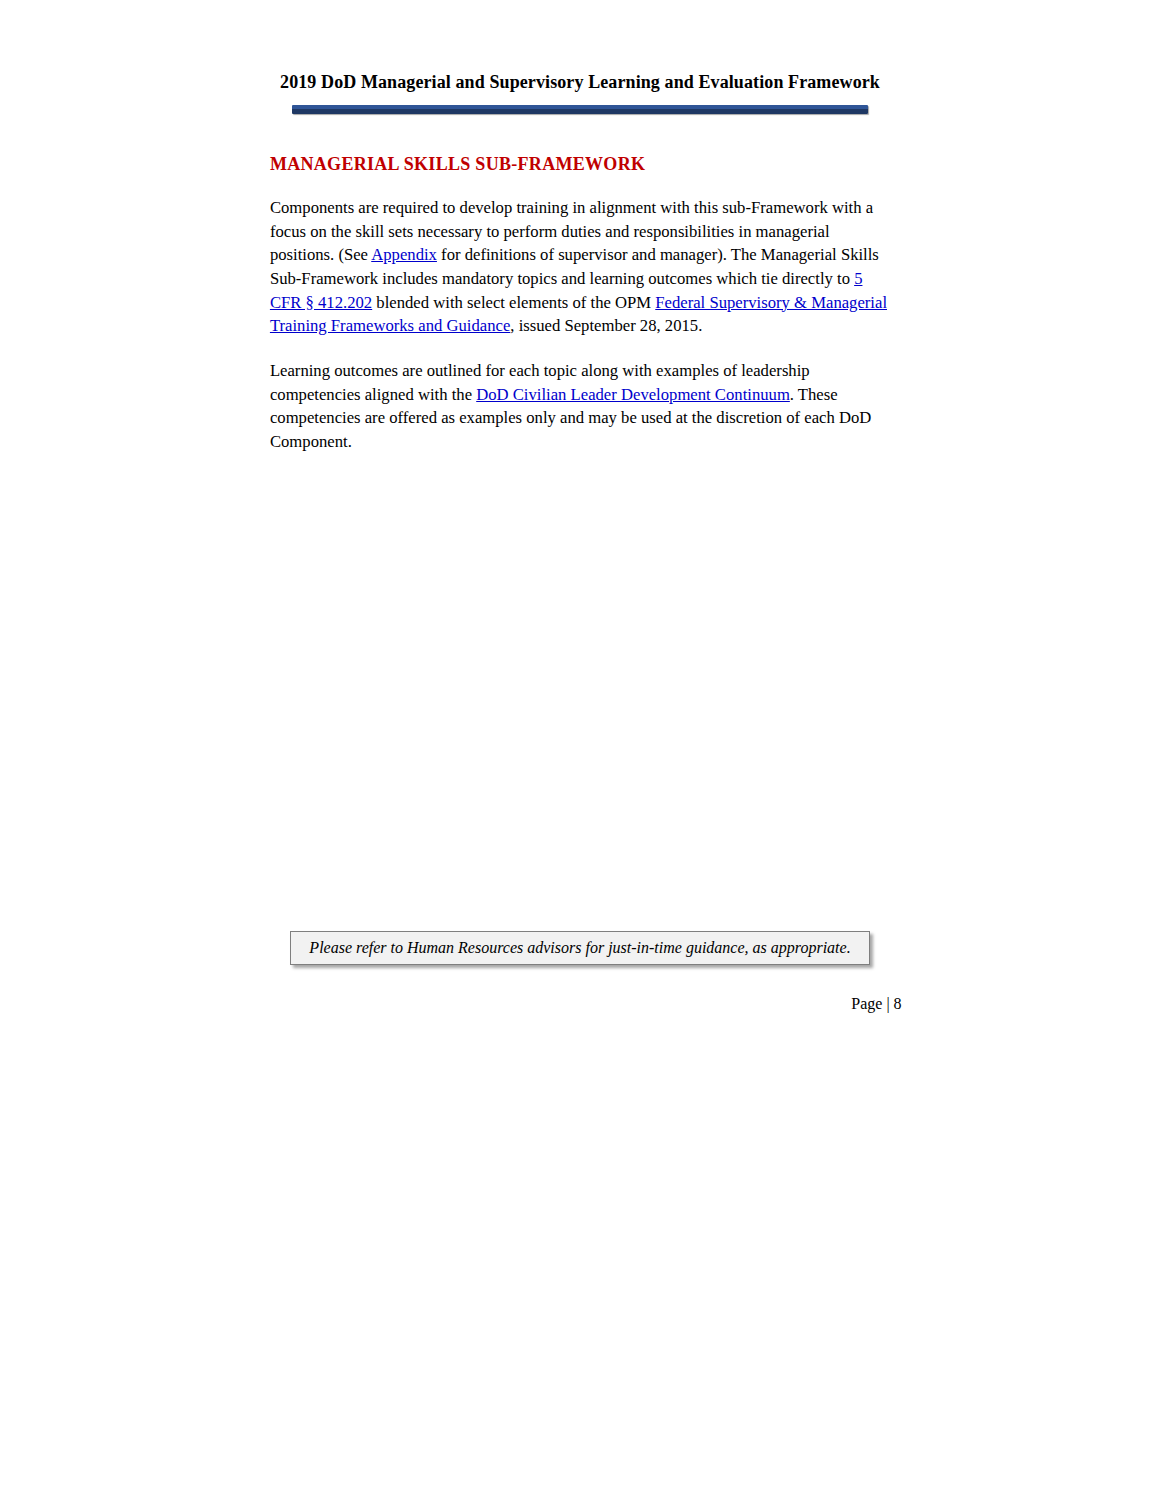2019 DoD Managerial and Supervisory Learning and Evaluation Framework
MANAGERIAL SKILLS SUB-FRAMEWORK
Components are required to develop training in alignment with this sub-Framework with a focus on the skill sets necessary to perform duties and responsibilities in managerial positions. (See Appendix for definitions of supervisor and manager). The Managerial Skills Sub-Framework includes mandatory topics and learning outcomes which tie directly to 5 CFR § 412.202 blended with select elements of the OPM Federal Supervisory & Managerial Training Frameworks and Guidance, issued September 28, 2015.
Learning outcomes are outlined for each topic along with examples of leadership competencies aligned with the DoD Civilian Leader Development Continuum. These competencies are offered as examples only and may be used at the discretion of each DoD Component.
Please refer to Human Resources advisors for just-in-time guidance, as appropriate.
Page | 8